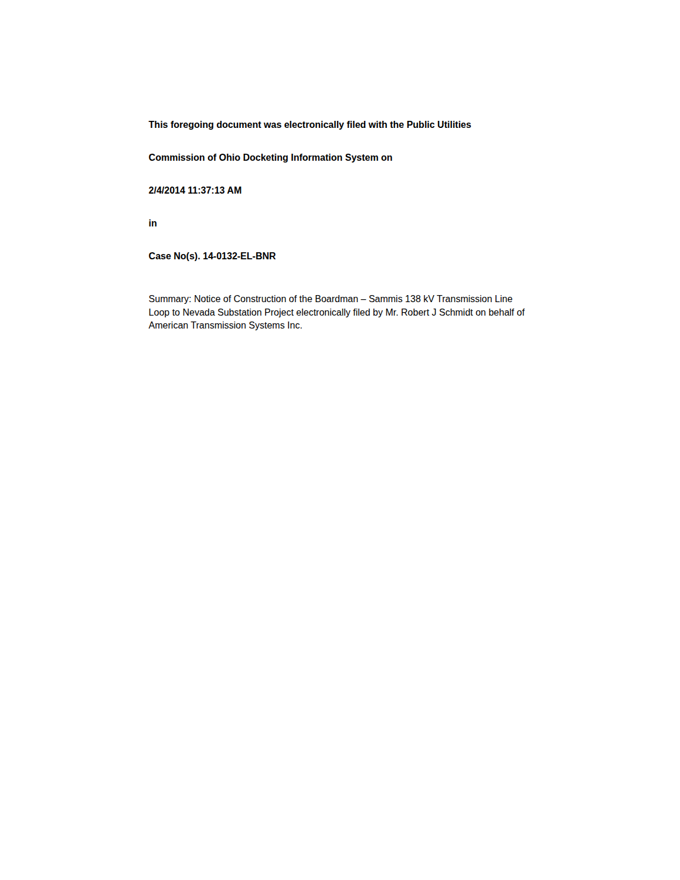This foregoing document was electronically filed with the Public Utilities
Commission of Ohio Docketing Information System on
2/4/2014 11:37:13 AM
in
Case No(s). 14-0132-EL-BNR
Summary: Notice of Construction of the Boardman – Sammis 138 kV Transmission Line Loop to Nevada Substation Project electronically filed by Mr. Robert J Schmidt on behalf of American Transmission Systems Inc.